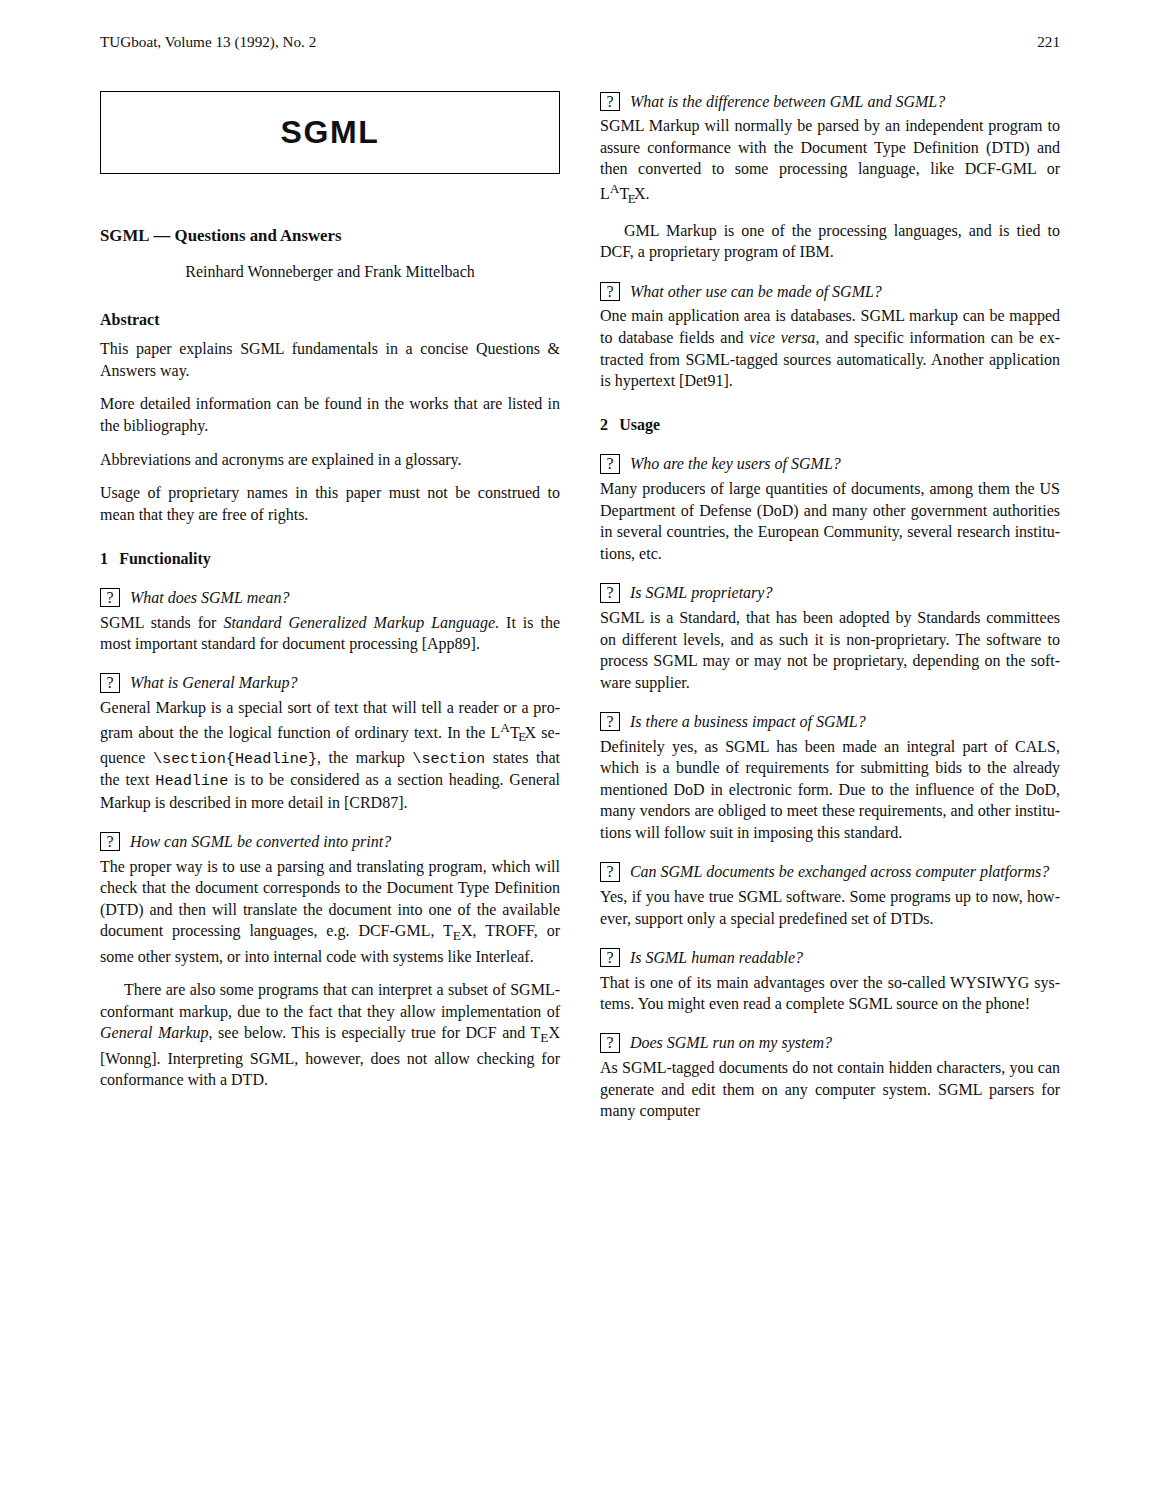TUGboat, Volume 13 (1992), No. 2 221
SGML
SGML — Questions and Answers
Reinhard Wonneberger and Frank Mittelbach
Abstract
This paper explains SGML fundamentals in a concise Questions & Answers way.
More detailed information can be found in the works that are listed in the bibliography.
Abbreviations and acronyms are explained in a glossary.
Usage of proprietary names in this paper must not be construed to mean that they are free of rights.
1 Functionality
?What does SGML mean?
SGML stands for Standard Generalized Markup Language. It is the most important standard for document processing [App89].
?What is General Markup?
General Markup is a special sort of text that will tell a reader or a program about the the logical function of ordinary text. In the LATEX sequence \section{Headline}, the markup \section states that the text Headline is to be considered as a section heading. General Markup is described in more detail in [CRD87].
?How can SGML be converted into print?
The proper way is to use a parsing and translating program, which will check that the document corresponds to the Document Type Definition (DTD) and then will translate the document into one of the available document processing languages, e.g. DCF-GML, TEX, TROFF, or some other system, or into internal code with systems like Interleaf.
There are also some programs that can interpret a subset of SGML-conformant markup, due to the fact that they allow implementation of General Markup, see below. This is especially true for DCF and TEX [Wonng]. Interpreting SGML, however, does not allow checking for conformance with a DTD.
?What is the difference between GML and SGML?
SGML Markup will normally be parsed by an independent program to assure conformance with the Document Type Definition (DTD) and then converted to some processing language, like DCF-GML or LATEX.
GML Markup is one of the processing languages, and is tied to DCF, a proprietary program of IBM.
?What other use can be made of SGML?
One main application area is databases. SGML markup can be mapped to database fields and vice versa, and specific information can be extracted from SGML-tagged sources automatically. Another application is hypertext [Det91].
2 Usage
?Who are the key users of SGML?
Many producers of large quantities of documents, among them the US Department of Defense (DoD) and many other government authorities in several countries, the European Community, several research institutions, etc.
?Is SGML proprietary?
SGML is a Standard, that has been adopted by Standards committees on different levels, and as such it is non-proprietary. The software to process SGML may or may not be proprietary, depending on the software supplier.
?Is there a business impact of SGML?
Definitely yes, as SGML has been made an integral part of CALS, which is a bundle of requirements for submitting bids to the already mentioned DoD in electronic form. Due to the influence of the DoD, many vendors are obliged to meet these requirements, and other institutions will follow suit in imposing this standard.
?Can SGML documents be exchanged across computer platforms?
Yes, if you have true SGML software. Some programs up to now, however, support only a special predefined set of DTDs.
?Is SGML human readable?
That is one of its main advantages over the so-called WYSIWYG systems. You might even read a complete SGML source on the phone!
?Does SGML run on my system?
As SGML-tagged documents do not contain hidden characters, you can generate and edit them on any computer system. SGML parsers for many computer